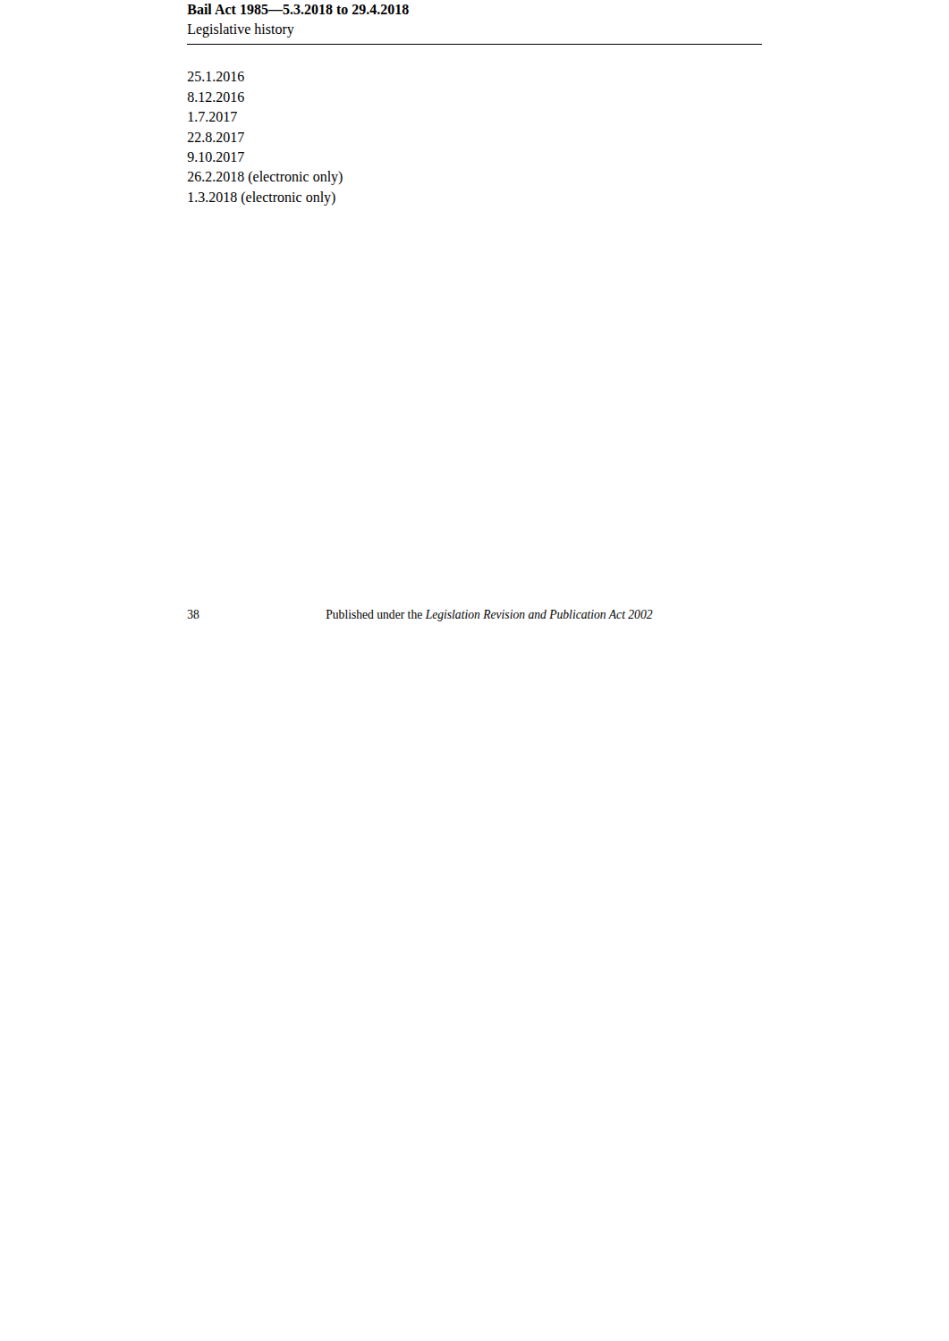Bail Act 1985—5.3.2018 to 29.4.2018
Legislative history
25.1.2016
8.12.2016
1.7.2017
22.8.2017
9.10.2017
26.2.2018 (electronic only)
1.3.2018 (electronic only)
38 Published under the Legislation Revision and Publication Act 2002